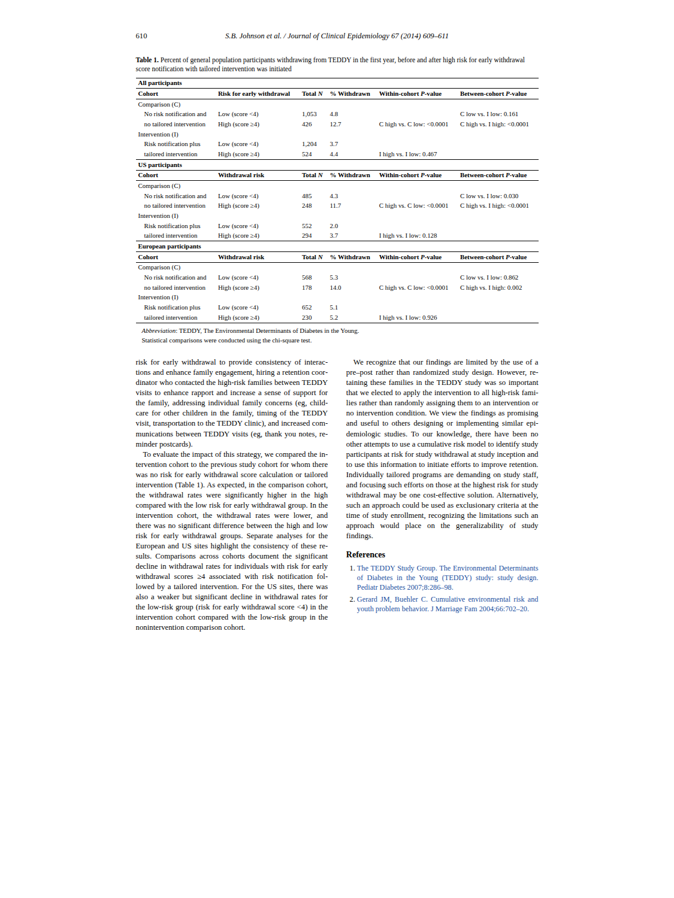610 S.B. Johnson et al. / Journal of Clinical Epidemiology 67 (2014) 609–611
Table 1. Percent of general population participants withdrawing from TEDDY in the first year, before and after high risk for early withdrawal score notification with tailored intervention was initiated
| All participants |
| Cohort | Risk for early withdrawal | Total N | % Withdrawn | Within-cohort P -value | Between-cohort P -value |
| Comparison (C) | | | | | |
| No risk notification and | Low (score <4) | 1,053 | 4.8 | | C low vs. I low: 0.161 |
| no tailored intervention | High (score ≥4) | 426 | 12.7 | C high vs. C low: <0.0001 | C high vs. I high: <0.0001 |
| Intervention (I) | | | | | |
| Risk notification plus | Low (score <4) | 1,204 | 3.7 | | |
| tailored intervention | High (score ≥4) | 524 | 4.4 | I high vs. I low: 0.467 | |
| US participants |
| Cohort | Withdrawal risk | Total N | % Withdrawn | Within-cohort P -value | Between-cohort P -value |
| Comparison (C) | | | | | |
| No risk notification and | Low (score <4) | 485 | 4.3 | | C low vs. I low: 0.030 |
| no tailored intervention | High (score ≥4) | 248 | 11.7 | C high vs. C low: <0.0001 | C high vs. I high: <0.0001 |
| Intervention (I) | | | | | |
| Risk notification plus | Low (score <4) | 552 | 2.0 | | |
| tailored intervention | High (score ≥4) | 294 | 3.7 | I high vs. I low: 0.128 | |
| European participants |
| Cohort | Withdrawal risk | Total N | % Withdrawn | Within-cohort P -value | Between-cohort P -value |
| Comparison (C) | | | | | |
| No risk notification and | Low (score <4) | 568 | 5.3 | | C low vs. I low: 0.862 |
| no tailored intervention | High (score ≥4) | 178 | 14.0 | C high vs. C low: <0.0001 | C high vs. I high: 0.002 |
| Intervention (I) | | | | | |
| Risk notification plus | Low (score <4) | 652 | 5.1 | | |
| tailored intervention | High (score ≥4) | 230 | 5.2 | I high vs. I low: 0.926 | |
Abbreviation: TEDDY, The Environmental Determinants of Diabetes in the Young.
Statistical comparisons were conducted using the chi-square test.
risk for early withdrawal to provide consistency of interactions and enhance family engagement, hiring a retention coordinator who contacted the high-risk families between TEDDY visits to enhance rapport and increase a sense of support for the family, addressing individual family concerns (eg, childcare for other children in the family, timing of the TEDDY visit, transportation to the TEDDY clinic), and increased communications between TEDDY visits (eg, thank you notes, reminder postcards).
To evaluate the impact of this strategy, we compared the intervention cohort to the previous study cohort for whom there was no risk for early withdrawal score calculation or tailored intervention (Table 1). As expected, in the comparison cohort, the withdrawal rates were significantly higher in the high compared with the low risk for early withdrawal group. In the intervention cohort, the withdrawal rates were lower, and there was no significant difference between the high and low risk for early withdrawal groups. Separate analyses for the European and US sites highlight the consistency of these results. Comparisons across cohorts document the significant decline in withdrawal rates for individuals with risk for early withdrawal scores ≥4 associated with risk notification followed by a tailored intervention. For the US sites, there was also a weaker but significant decline in withdrawal rates for the low-risk group (risk for early withdrawal score <4) in the intervention cohort compared with the low-risk group in the nonintervention comparison cohort.
We recognize that our findings are limited by the use of a pre–post rather than randomized study design. However, retaining these families in the TEDDY study was so important that we elected to apply the intervention to all high-risk families rather than randomly assigning them to an intervention or no intervention condition. We view the findings as promising and useful to others designing or implementing similar epidemiologic studies. To our knowledge, there have been no other attempts to use a cumulative risk model to identify study participants at risk for study withdrawal at study inception and to use this information to initiate efforts to improve retention. Individually tailored programs are demanding on study staff, and focusing such efforts on those at the highest risk for study withdrawal may be one cost-effective solution. Alternatively, such an approach could be used as exclusionary criteria at the time of study enrollment, recognizing the limitations such an approach would place on the generalizability of study findings.
References
The TEDDY Study Group. The Environmental Determinants of Diabetes in the Young (TEDDY) study: study design. Pediatr Diabetes 2007;8:286–98.
Gerard JM, Buehler C. Cumulative environmental risk and youth problem behavior. J Marriage Fam 2004;66:702–20.